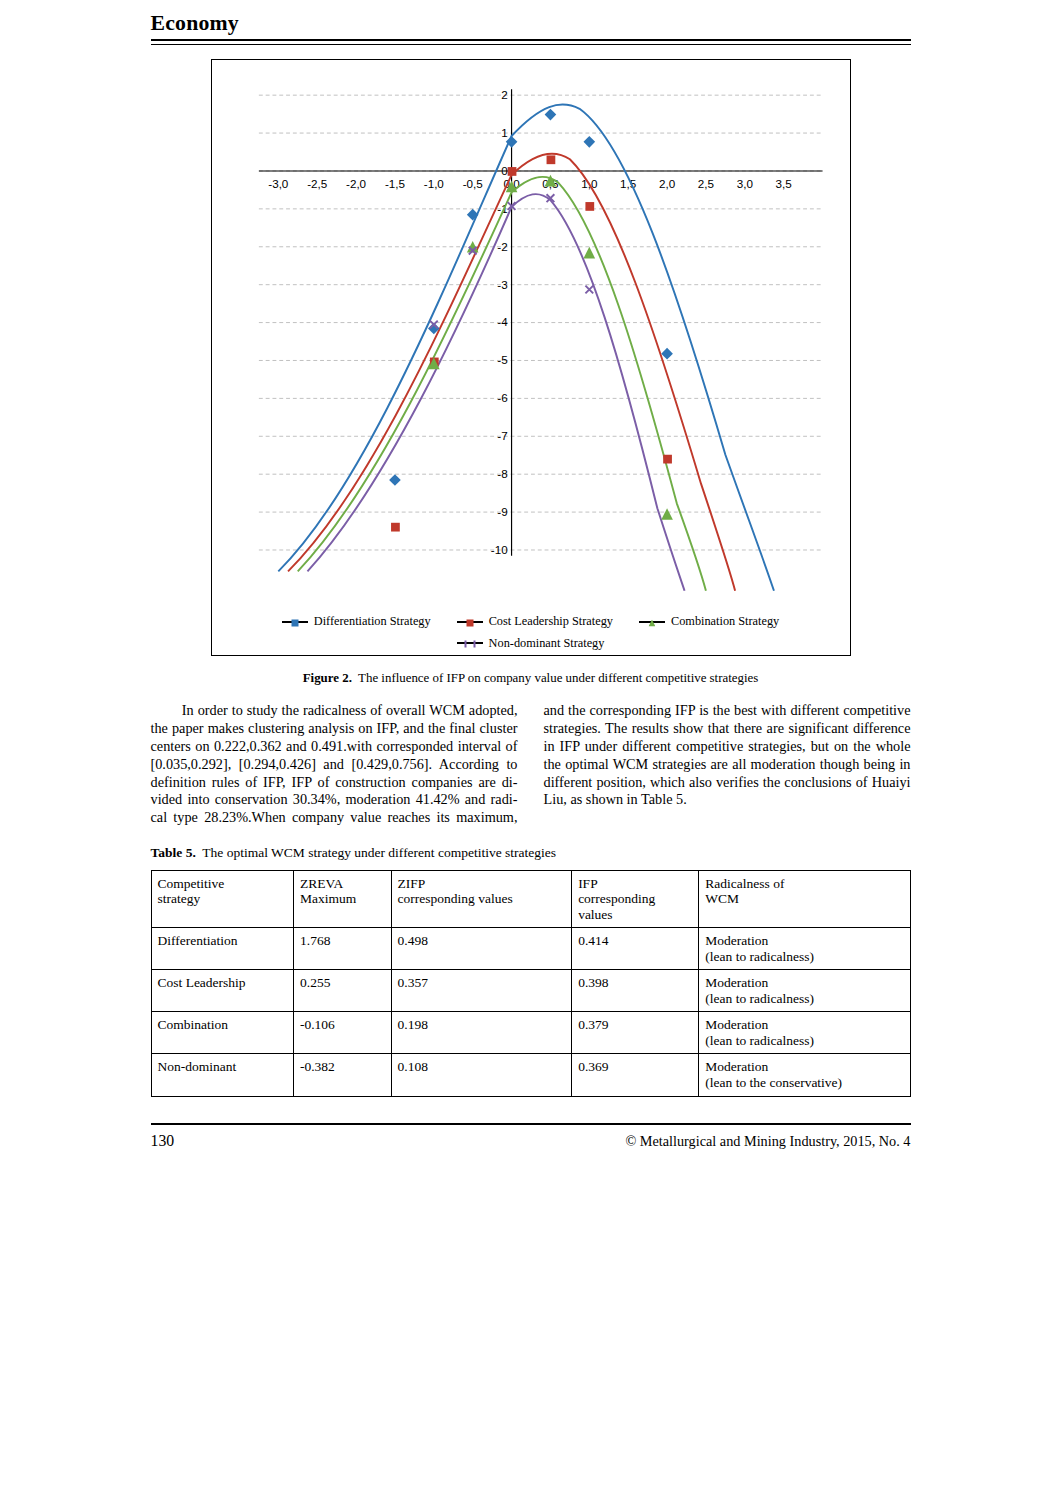Economy
2 1 0 -1 -2 -3 -4 -5 -6 -7 -8 -9 -10 -3,0 -2,5 -2,0 -1,5 -1,0 -0,5 0,0 0,5 1,0 1,5 2,0 2,5 3,0 3,5
Differentiation Strategy Cost Leadership Strategy Combination Strategy Non-dominant Strategy
Figure 2. The influence of IFP on company value under different competitive strategies
In order to study the radicalness of overall WCM adopted, the paper makes clustering analysis on IFP, and the final cluster centers on 0.222,0.362 and 0.491.with corresponded interval of [0.035,0.292], [0.294,0.426] and [0.429,0.756]. According to definition rules of IFP, IFP of construction companies are divided into conservation 30.34%, moderation 41.42% and radical type 28.23%.When company value reaches its maximum, and the corresponding IFP is the best with different competitive strategies. The results show that there are significant difference in IFP under different competitive strategies, but on the whole the optimal WCM strategies are all moderation though being in different position, which also verifies the conclusions of Huaiyi Liu, as shown in Table 5.
Table 5. The optimal WCM strategy under different competitive strategies
| Competitive strategy | ZREVA Maximum | ZIFP corresponding values | IFP corresponding values | Radicalness of WCM |
| --- | --- | --- | --- | --- |
| Differentiation | 1.768 | 0.498 | 0.414 | Moderation (lean to radicalness) |
| Cost Leadership | 0.255 | 0.357 | 0.398 | Moderation (lean to radicalness) |
| Combination | -0.106 | 0.198 | 0.379 | Moderation (lean to radicalness) |
| Non-dominant | -0.382 | 0.108 | 0.369 | Moderation (lean to the conservative) |
130 © Metallurgical and Mining Industry, 2015, No. 4